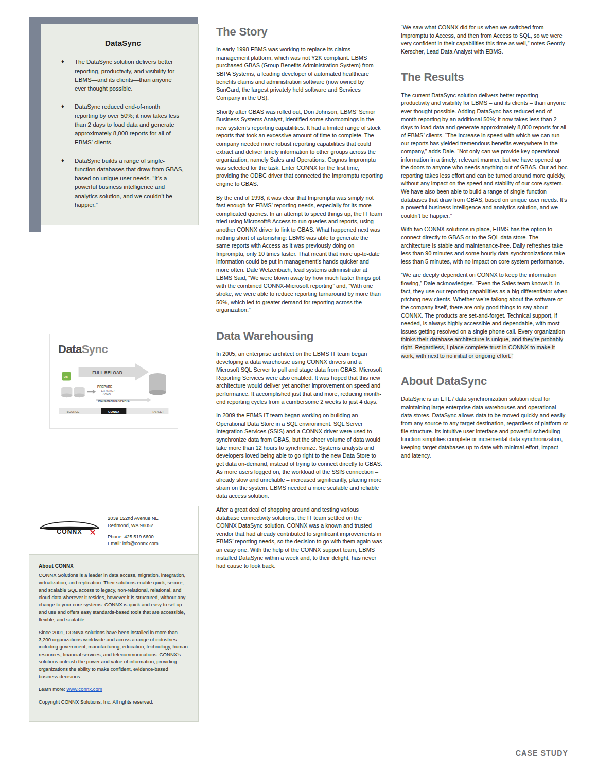DataSync
The DataSync solution delivers better reporting, productivity, and visibility for EBMS—and its clients—than anyone ever thought possible.
DataSync reduced end-of-month reporting by over 50%; it now takes less than 2 days to load data and generate approximately 8,000 reports for all of EBMS’ clients.
DataSync builds a range of single-function databases that draw from GBAS, based on unique user needs. “It’s a powerful business intelligence and analytics solution, and we couldn’t be happier.”
Data Sync
FULL RELOAD DB PREPARE EXTRACT LOAD INCREMENTAL UPDATE CONNX SOURCE TARGET
CONNX
2039 152nd Avenue NE
Redmond, WA 98052 Phone: 425.519.6600
Email: info@connx.com
About CONNX
CONNX Solutions is a leader in data access, migration, integration, virtualization, and replication. Their solutions enable quick, secure, and scalable SQL access to legacy, non-relational, relational, and cloud data wherever it resides, however it is structured, without any change to your core systems. CONNX is quick and easy to set up and use and offers easy standards-based tools that are accessible, flexible, and scalable.
Since 2001, CONNX solutions have been installed in more than 3,200 organizations worldwide and across a range of industries including government, manufacturing, education, technology, human resources, financial services, and telecommunications. CONNX’s solutions unleash the power and value of information, providing organizations the ability to make confident, evidence-based business decisions.
Learn more: www.connx.com
Copyright CONNX Solutions, Inc. All rights reserved.
The Story
In early 1998 EBMS was working to replace its claims management platform, which was not Y2K compliant. EBMS purchased GBAS (Group Benefits Administration System) from SBPA Systems, a leading developer of automated healthcare benefits claims and administration software (now owned by SunGard, the largest privately held software and Services Company in the US).
Shortly after GBAS was rolled out, Don Johnson, EBMS’ Senior Business Systems Analyst, identified some shortcomings in the new system’s reporting capabilities. It had a limited range of stock reports that took an excessive amount of time to complete. The company needed more robust reporting capabilities that could extract and deliver timely information to other groups across the organization, namely Sales and Operations. Cognos Impromptu was selected for the task. Enter CONNX for the first time, providing the ODBC driver that connected the Impromptu reporting engine to GBAS.
By the end of 1998, it was clear that Impromptu was simply not fast enough for EBMS’ reporting needs, especially for its more complicated queries. In an attempt to speed things up, the IT team tried using Microsoft® Access to run queries and reports, using another CONNX driver to link to GBAS. What happened next was nothing short of astonishing: EBMS was able to generate the same reports with Access as it was previously doing on Impromptu, only 10 times faster. That meant that more up-to-date information could be put in management’s hands quicker and more often. Dale Welzenbach, lead systems administrator at EBMS Said, “We were blown away by how much faster things got with the combined CONNX-Microsoft reporting” and, “With one stroke, we were able to reduce reporting turnaround by more than 50%, which led to greater demand for reporting across the organization.”
Data Warehousing
In 2005, an enterprise architect on the EBMS IT team began developing a data warehouse using CONNX drivers and a Microsoft SQL Server to pull and stage data from GBAS. Microsoft Reporting Services were also enabled. It was hoped that this new architecture would deliver yet another improvement on speed and performance. It accomplished just that and more, reducing month-end reporting cycles from a cumbersome 2 weeks to just 4 days.
In 2009 the EBMS IT team began working on building an Operational Data Store in a SQL environment. SQL Server Integration Services (SSIS) and a CONNX driver were used to synchronize data from GBAS, but the sheer volume of data would take more than 12 hours to synchronize. Systems analysts and developers loved being able to go right to the new Data Store to get data on-demand, instead of trying to connect directly to GBAS. As more users logged on, the workload of the SSIS connection – already slow and unreliable – increased significantly, placing more strain on the system. EBMS needed a more scalable and reliable data access solution.
After a great deal of shopping around and testing various database connectivity solutions, the IT team settled on the CONNX DataSync solution. CONNX was a known and trusted vendor that had already contributed to significant improvements in EBMS’ reporting needs, so the decision to go with them again was an easy one. With the help of the CONNX support team, EBMS installed DataSync within a week and, to their delight, has never had cause to look back.
“We saw what CONNX did for us when we switched from Impromptu to Access, and then from Access to SQL, so we were very confident in their capabilities this time as well,” notes Geordy Kerscher, Lead Data Analyst with EBMS.
The Results
The current DataSync solution delivers better reporting productivity and visibility for EBMS – and its clients – than anyone ever thought possible. Adding DataSync has reduced end-of-month reporting by an additional 50%; it now takes less than 2 days to load data and generate approximately 8,000 reports for all of EBMS’ clients. “The increase in speed with which we can run our reports has yielded tremendous benefits everywhere in the company,” adds Dale. “Not only can we provide key operational information in a timely, relevant manner, but we have opened up the doors to anyone who needs anything out of GBAS. Our ad-hoc reporting takes less effort and can be turned around more quickly, without any impact on the speed and stability of our core system. We have also been able to build a range of single-function databases that draw from GBAS, based on unique user needs. It’s a powerful business intelligence and analytics solution, and we couldn’t be happier.”
With two CONNX solutions in place, EBMS has the option to connect directly to GBAS or to the SQL data store. The architecture is stable and maintenance-free. Daily refreshes take less than 90 minutes and some hourly data synchronizations take less than 5 minutes, with no impact on core system performance.
“We are deeply dependent on CONNX to keep the information flowing,” Dale acknowledges. “Even the Sales team knows it. In fact, they use our reporting capabilities as a big differentiator when pitching new clients. Whether we’re talking about the software or the company itself, there are only good things to say about CONNX. The products are set-and-forget. Technical support, if needed, is always highly accessible and dependable, with most issues getting resolved on a single phone call. Every organization thinks their database architecture is unique, and they’re probably right. Regardless, I place complete trust in CONNX to make it work, with next to no initial or ongoing effort.”
About DataSync
DataSync is an ETL / data synchronization solution ideal for maintaining large enterprise data warehouses and operational data stores. DataSync allows data to be moved quickly and easily from any source to any target destination, regardless of platform or file structure. Its intuitive user interface and powerful scheduling function simplifies complete or incremental data synchronization, keeping target databases up to date with minimal effort, impact and latency.
CASE STUDY